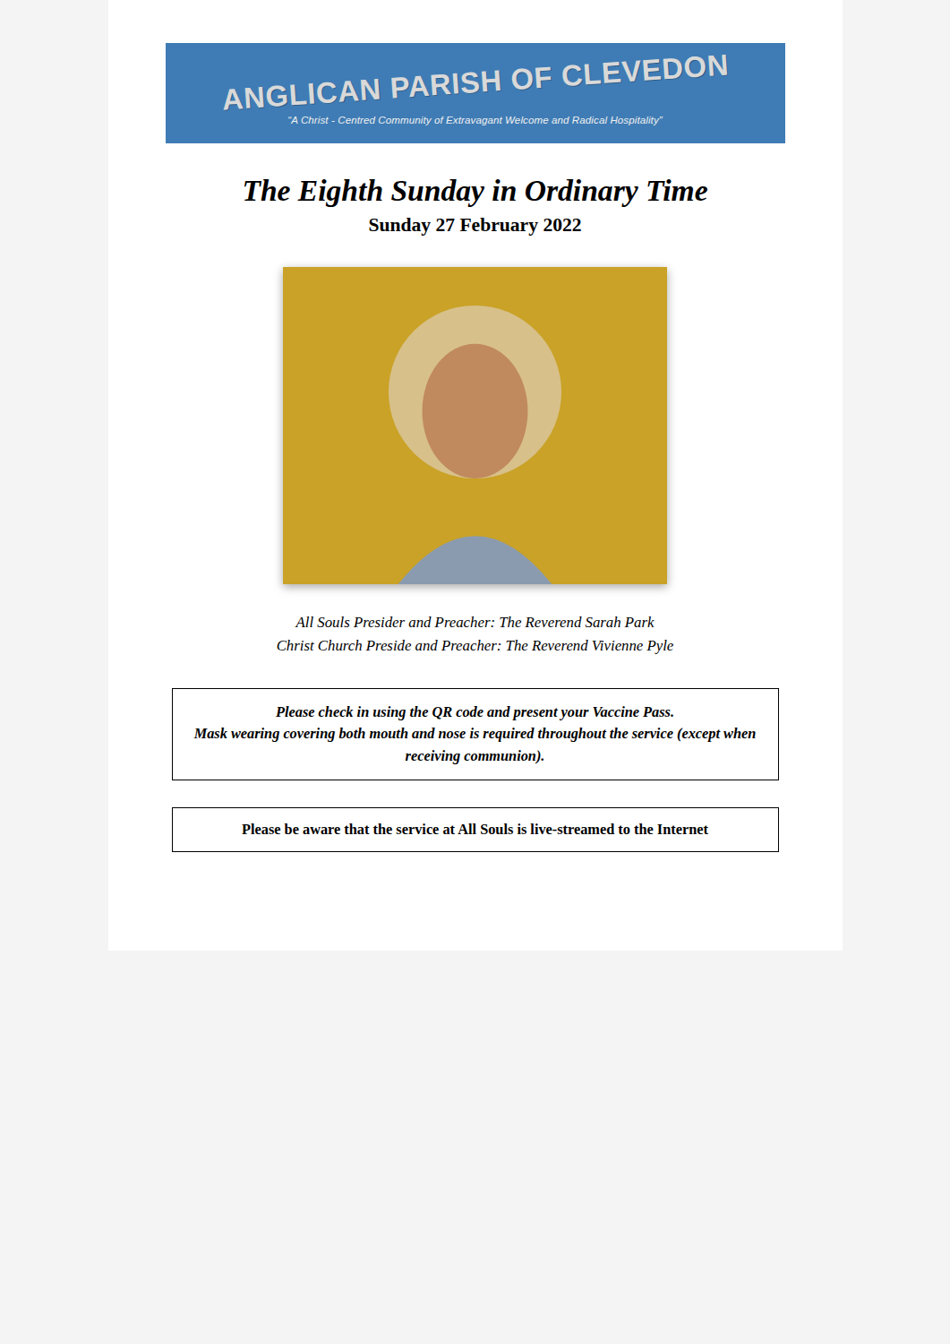Anglican Parish of Clevedon
“A Christ - Centred Community of Extravagant Welcome and Radical Hospitality”
The Eighth Sunday in Ordinary Time
Sunday 27 February 2022
All Souls Presider and Preacher: The Reverend Sarah Park
Christ Church Preside and Preacher: The Reverend Vivienne Pyle
Please check in using the QR code and present your Vaccine Pass.
Mask wearing covering both mouth and nose is required throughout the service (except when receiving communion).
Please be aware that the service at All Souls is live-streamed to the Internet